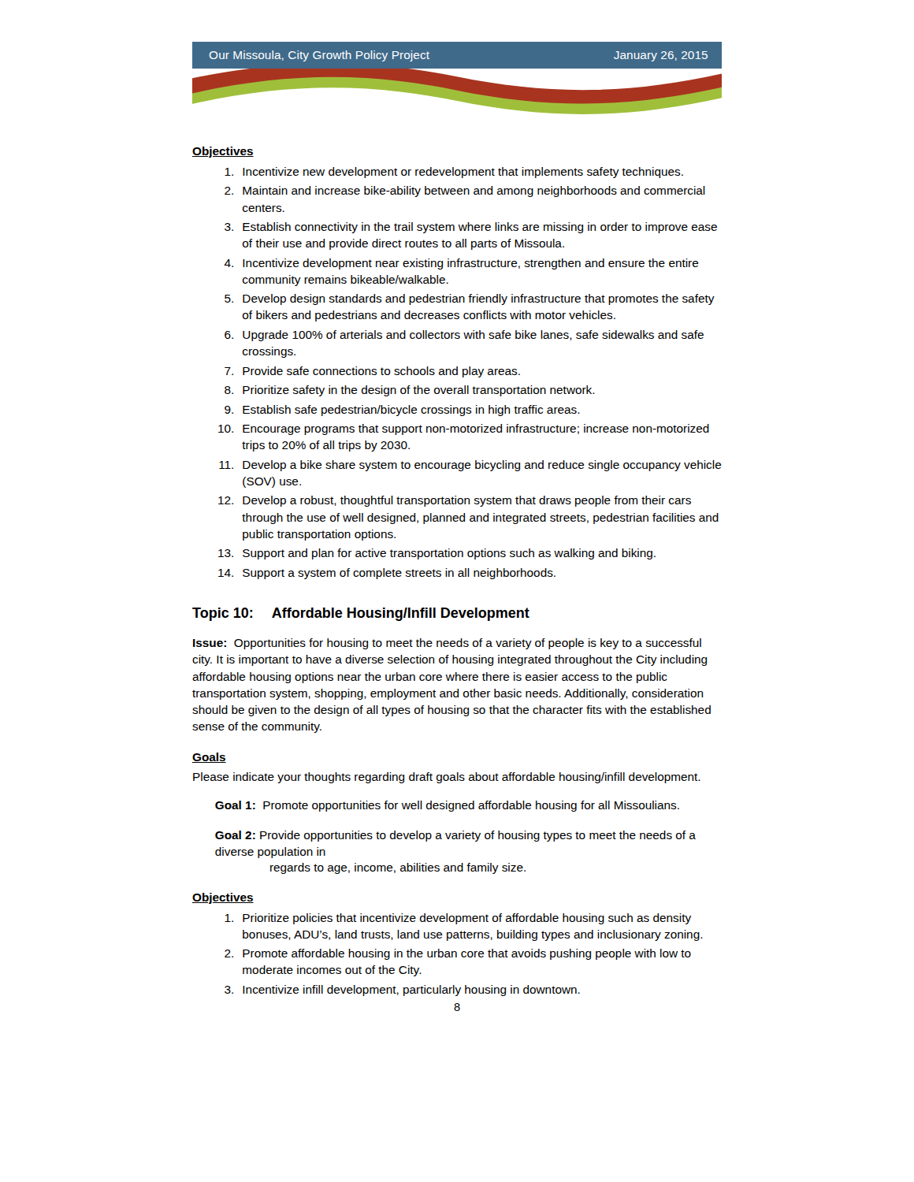Our Missoula, City Growth Policy Project January 26, 2015
Objectives
Incentivize new development or redevelopment that implements safety techniques.
Maintain and increase bike-ability between and among neighborhoods and commercial centers.
Establish connectivity in the trail system where links are missing in order to improve ease of their use and provide direct routes to all parts of Missoula.
Incentivize development near existing infrastructure, strengthen and ensure the entire community remains bikeable/walkable.
Develop design standards and pedestrian friendly infrastructure that promotes the safety of bikers and pedestrians and decreases conflicts with motor vehicles.
Upgrade 100% of arterials and collectors with safe bike lanes, safe sidewalks and safe crossings.
Provide safe connections to schools and play areas.
Prioritize safety in the design of the overall transportation network.
Establish safe pedestrian/bicycle crossings in high traffic areas.
Encourage programs that support non-motorized infrastructure; increase non-motorized trips to 20% of all trips by 2030.
Develop a bike share system to encourage bicycling and reduce single occupancy vehicle (SOV) use.
Develop a robust, thoughtful transportation system that draws people from their cars through the use of well designed, planned and integrated streets, pedestrian facilities and public transportation options.
Support and plan for active transportation options such as walking and biking.
Support a system of complete streets in all neighborhoods.
Topic 10: Affordable Housing/Infill Development
Issue: Opportunities for housing to meet the needs of a variety of people is key to a successful city. It is important to have a diverse selection of housing integrated throughout the City including affordable housing options near the urban core where there is easier access to the public transportation system, shopping, employment and other basic needs. Additionally, consideration should be given to the design of all types of housing so that the character fits with the established sense of the community.
Goals
Please indicate your thoughts regarding draft goals about affordable housing/infill development.
Goal 1: Promote opportunities for well designed affordable housing for all Missoulians.
Goal 2: Provide opportunities to develop a variety of housing types to meet the needs of a diverse population in regards to age, income, abilities and family size.
Objectives
Prioritize policies that incentivize development of affordable housing such as density bonuses, ADU’s, land trusts, land use patterns, building types and inclusionary zoning.
Promote affordable housing in the urban core that avoids pushing people with low to moderate incomes out of the City.
Incentivize infill development, particularly housing in downtown.
8